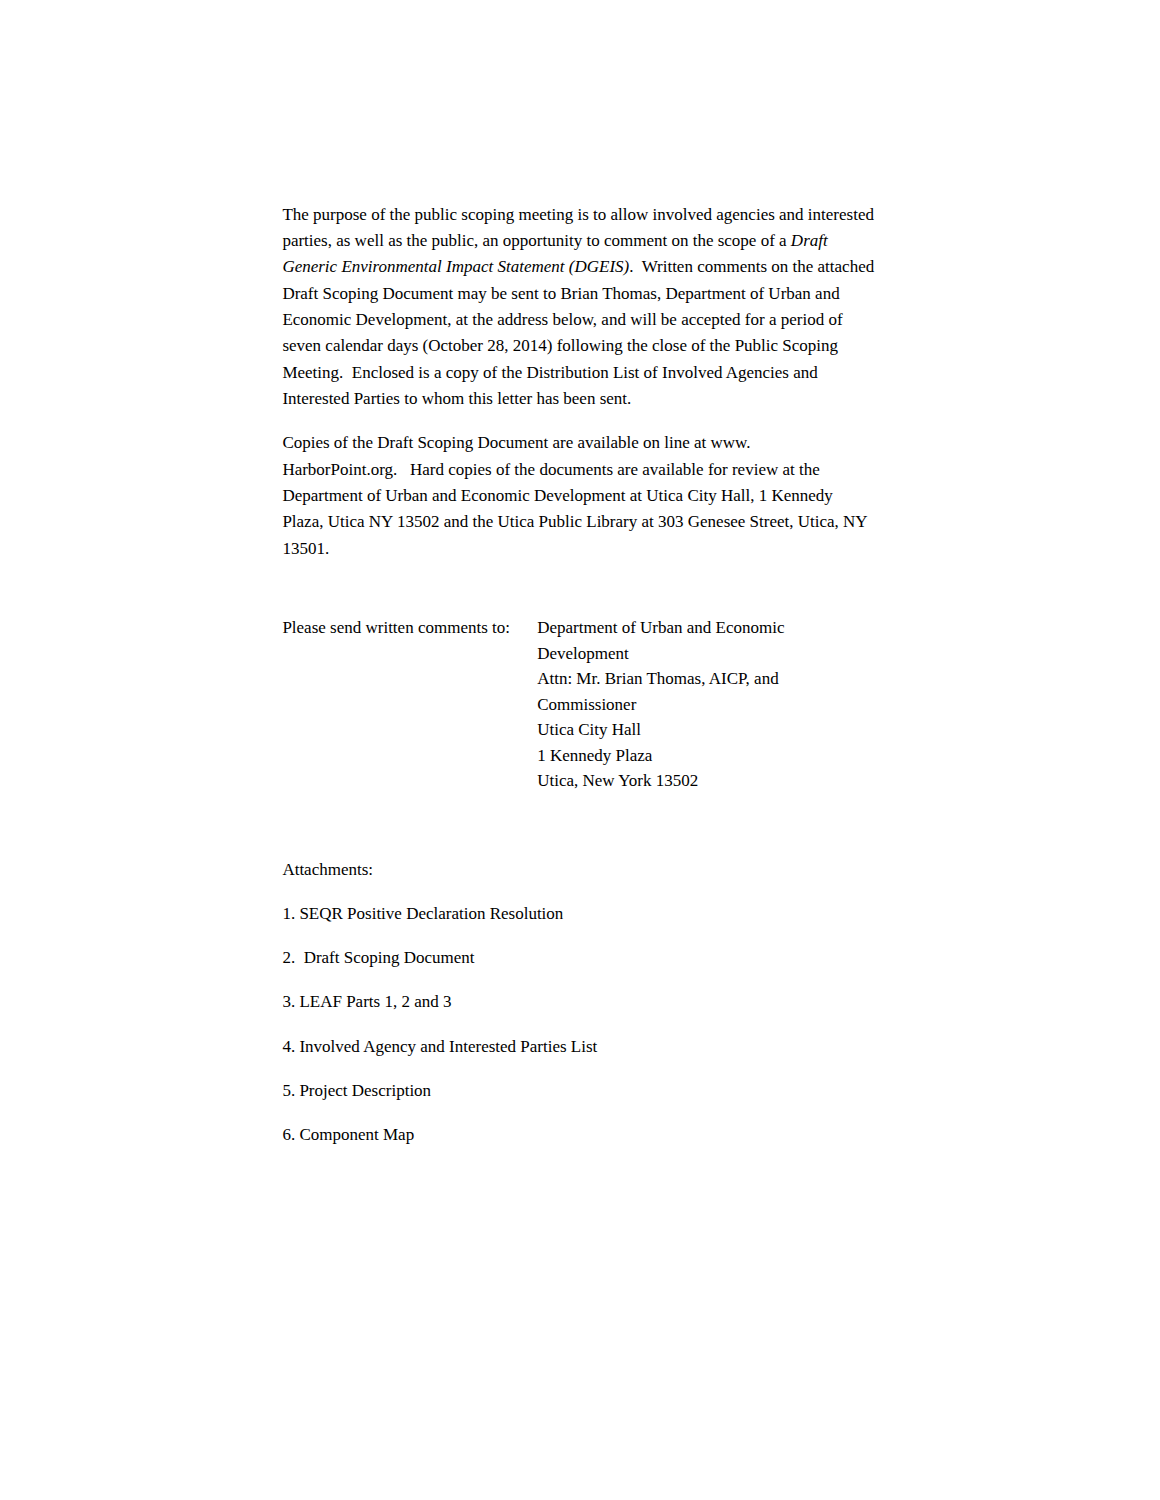The purpose of the public scoping meeting is to allow involved agencies and interested parties, as well as the public, an opportunity to comment on the scope of a Draft Generic Environmental Impact Statement (DGEIS). Written comments on the attached Draft Scoping Document may be sent to Brian Thomas, Department of Urban and Economic Development, at the address below, and will be accepted for a period of seven calendar days (October 28, 2014) following the close of the Public Scoping Meeting. Enclosed is a copy of the Distribution List of Involved Agencies and Interested Parties to whom this letter has been sent.
Copies of the Draft Scoping Document are available on line at www. HarborPoint.org. Hard copies of the documents are available for review at the Department of Urban and Economic Development at Utica City Hall, 1 Kennedy Plaza, Utica NY 13502 and the Utica Public Library at 303 Genesee Street, Utica, NY 13501.
Please send written comments to:
Department of Urban and Economic Development
Attn: Mr. Brian Thomas, AICP, and Commissioner
Utica City Hall
1 Kennedy Plaza
Utica, New York 13502
Attachments:
1. SEQR Positive Declaration Resolution
2. Draft Scoping Document
3. LEAF Parts 1, 2 and 3
4. Involved Agency and Interested Parties List
5. Project Description
6. Component Map